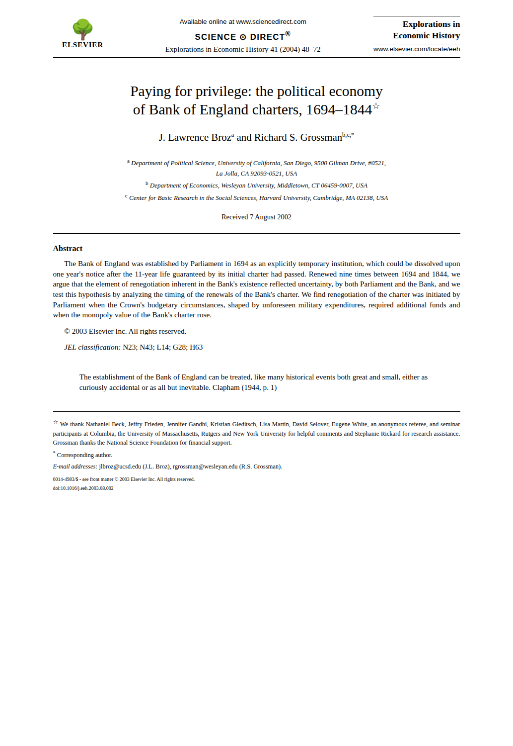🌳 ELSEVIER
Available online at www.sciencedirect.com
SCIENCE ⊙ DIRECT®
Explorations in
Economic History
Explorations in Economic History 41 (2004) 48–72
www.elsevier.com/locate/eeh
Paying for privilege: the political economy
of Bank of England charters, 1694–1844☆
J. Lawrence Broza and Richard S. Grossmanb,c,*
a Department of Political Science, University of California, San Diego, 9500 Gilman Drive, #0521,
La Jolla, CA 92093-0521, USA
b Department of Economics, Wesleyan University, Middletown, CT 06459-0007, USA
c Center for Basic Research in the Social Sciences, Harvard University, Cambridge, MA 02138, USA
Received 7 August 2002
Abstract
The Bank of England was established by Parliament in 1694 as an explicitly temporary institution, which could be dissolved upon one year's notice after the 11-year life guaranteed by its initial charter had passed. Renewed nine times between 1694 and 1844, we argue that the element of renegotiation inherent in the Bank's existence reflected uncertainty, by both Parliament and the Bank, and we test this hypothesis by analyzing the timing of the renewals of the Bank's charter. We find renegotiation of the charter was initiated by Parliament when the Crown's budgetary circumstances, shaped by unforeseen military expenditures, required additional funds and when the monopoly value of the Bank's charter rose.
© 2003 Elsevier Inc. All rights reserved.
JEL classification: N23; N43; L14; G28; H63
The establishment of the Bank of England can be treated, like many historical events both great and small, either as curiously accidental or as all but inevitable. Clapham (1944, p. 1)
☆ We thank Nathaniel Beck, Jeffry Frieden, Jennifer Gandhi, Kristian Gleditsch, Lisa Martin, David Selover, Eugene White, an anonymous referee, and seminar participants at Columbia, the University of Massachusetts, Rutgers and New York University for helpful comments and Stephanie Rickard for research assistance. Grossman thanks the National Science Foundation for financial support.
* Corresponding author.
E-mail addresses: jlbroz@ucsd.edu (J.L. Broz), rgrossman@wesleyan.edu (R.S. Grossman).
0014-4983/$ - see front matter © 2003 Elsevier Inc. All rights reserved.
doi:10.1016/j.eeh.2003.08.002